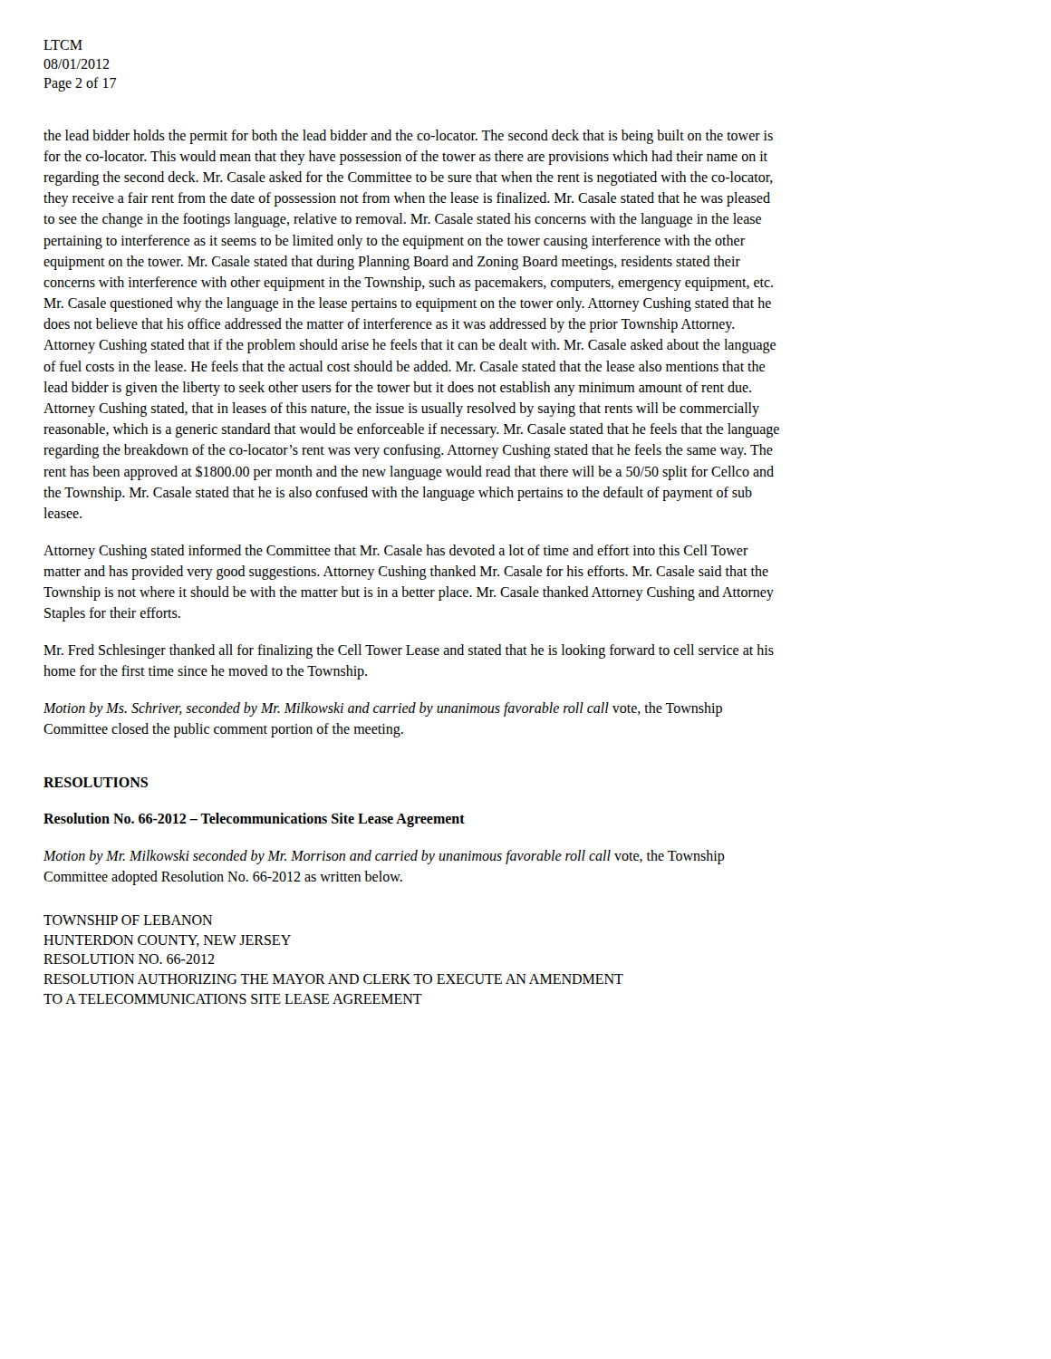LTCM
08/01/2012
Page 2 of 17
the lead bidder holds the permit for both the lead bidder and the co-locator. The second deck that is being built on the tower is for the co-locator. This would mean that they have possession of the tower as there are provisions which had their name on it regarding the second deck. Mr. Casale asked for the Committee to be sure that when the rent is negotiated with the co-locator, they receive a fair rent from the date of possession not from when the lease is finalized. Mr. Casale stated that he was pleased to see the change in the footings language, relative to removal. Mr. Casale stated his concerns with the language in the lease pertaining to interference as it seems to be limited only to the equipment on the tower causing interference with the other equipment on the tower. Mr. Casale stated that during Planning Board and Zoning Board meetings, residents stated their concerns with interference with other equipment in the Township, such as pacemakers, computers, emergency equipment, etc. Mr. Casale questioned why the language in the lease pertains to equipment on the tower only. Attorney Cushing stated that he does not believe that his office addressed the matter of interference as it was addressed by the prior Township Attorney. Attorney Cushing stated that if the problem should arise he feels that it can be dealt with. Mr. Casale asked about the language of fuel costs in the lease. He feels that the actual cost should be added. Mr. Casale stated that the lease also mentions that the lead bidder is given the liberty to seek other users for the tower but it does not establish any minimum amount of rent due. Attorney Cushing stated, that in leases of this nature, the issue is usually resolved by saying that rents will be commercially reasonable, which is a generic standard that would be enforceable if necessary. Mr. Casale stated that he feels that the language regarding the breakdown of the co-locator’s rent was very confusing. Attorney Cushing stated that he feels the same way. The rent has been approved at $1800.00 per month and the new language would read that there will be a 50/50 split for Cellco and the Township. Mr. Casale stated that he is also confused with the language which pertains to the default of payment of sub leasee.
Attorney Cushing stated informed the Committee that Mr. Casale has devoted a lot of time and effort into this Cell Tower matter and has provided very good suggestions. Attorney Cushing thanked Mr. Casale for his efforts. Mr. Casale said that the Township is not where it should be with the matter but is in a better place. Mr. Casale thanked Attorney Cushing and Attorney Staples for their efforts.
Mr. Fred Schlesinger thanked all for finalizing the Cell Tower Lease and stated that he is looking forward to cell service at his home for the first time since he moved to the Township.
Motion by Ms. Schriver, seconded by Mr. Milkowski and carried by unanimous favorable roll call vote, the Township Committee closed the public comment portion of the meeting.
RESOLUTIONS
Resolution No. 66-2012 – Telecommunications Site Lease Agreement
Motion by Mr. Milkowski seconded by Mr. Morrison and carried by unanimous favorable roll call vote, the Township Committee adopted Resolution No. 66-2012 as written below.
TOWNSHIP OF LEBANON
HUNTERDON COUNTY, NEW JERSEY
RESOLUTION NO. 66-2012
RESOLUTION AUTHORIZING THE MAYOR AND CLERK TO EXECUTE AN AMENDMENT
TO A TELECOMMUNICATIONS SITE LEASE AGREEMENT